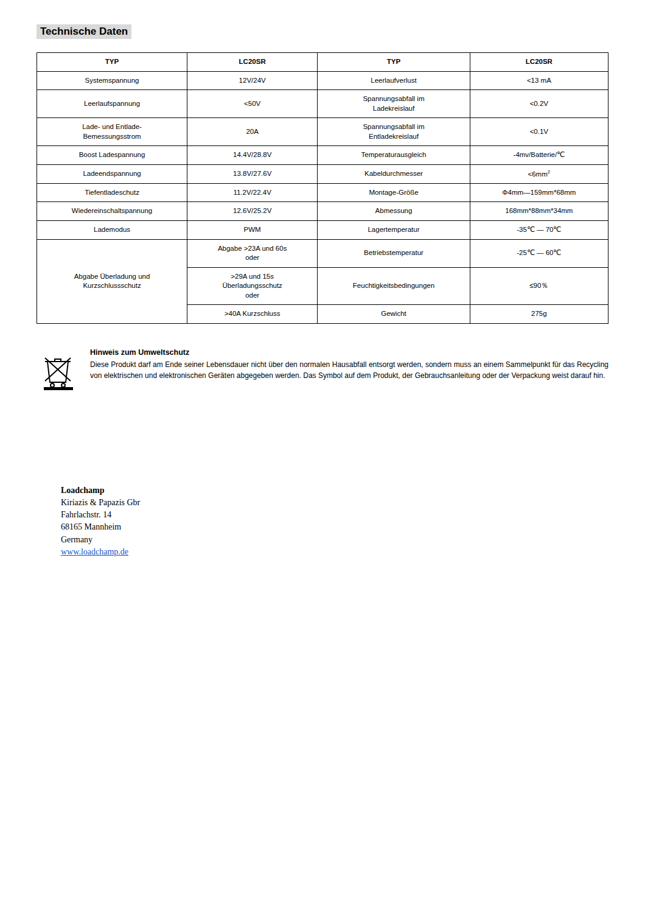Technische Daten
| TYP | LC20SR | TYP | LC20SR |
| --- | --- | --- | --- |
| Systemspannung | 12V/24V | Leerlaufverlust | <13 mA |
| Leerlaufspannung | <50V | Spannungsabfall im Ladekreislauf | <0.2V |
| Lade- und Entlade- Bemessungsstrom | 20A | Spannungsabfall im Entladekreislauf | <0.1V |
| Boost Ladespannung | 14.4V/28.8V | Temperaturausgleich | -4mv/Batterie/℃ |
| Ladeendspannung | 13.8V/27.6V | Kabeldurchmesser | <6mm 2 |
| Tiefentladeschutz | 11.2V/22.4V | Montage-Größe | Φ4mm—159mm*68mm |
| Wiedereinschaltspannung | 12.6V/25.2V | Abmessung | 168mm*88mm*34mm |
| Lademodus | PWM | Lagertemperatur | -35℃ — 70℃ |
| Abgabe Überladung und Kurzschlussschutz | Abgabe >23A und 60s oder | Betriebstemperatur | -25℃ — 60℃ |
| >29A und 15s Überladungsschutz oder | Feuchtigkeitsbedingungen | ≤90％ |
| >40A Kurzschluss | Gewicht | 275g |
Hinweis zum Umweltschutz
Diese Produkt darf am Ende seiner Lebensdauer nicht über den normalen Hausabfall entsorgt werden, sondern muss an einem Sammelpunkt für das Recycling von elektrischen und elektronischen Geräten abgegeben werden. Das Symbol auf dem Produkt, der Gebrauchsanleitung oder der Verpackung weist darauf hin.
Loadchamp
Kiriazis & Papazis Gbr
Fahrlachstr. 14
68165 Mannheim
Germany
www.loadchamp.de